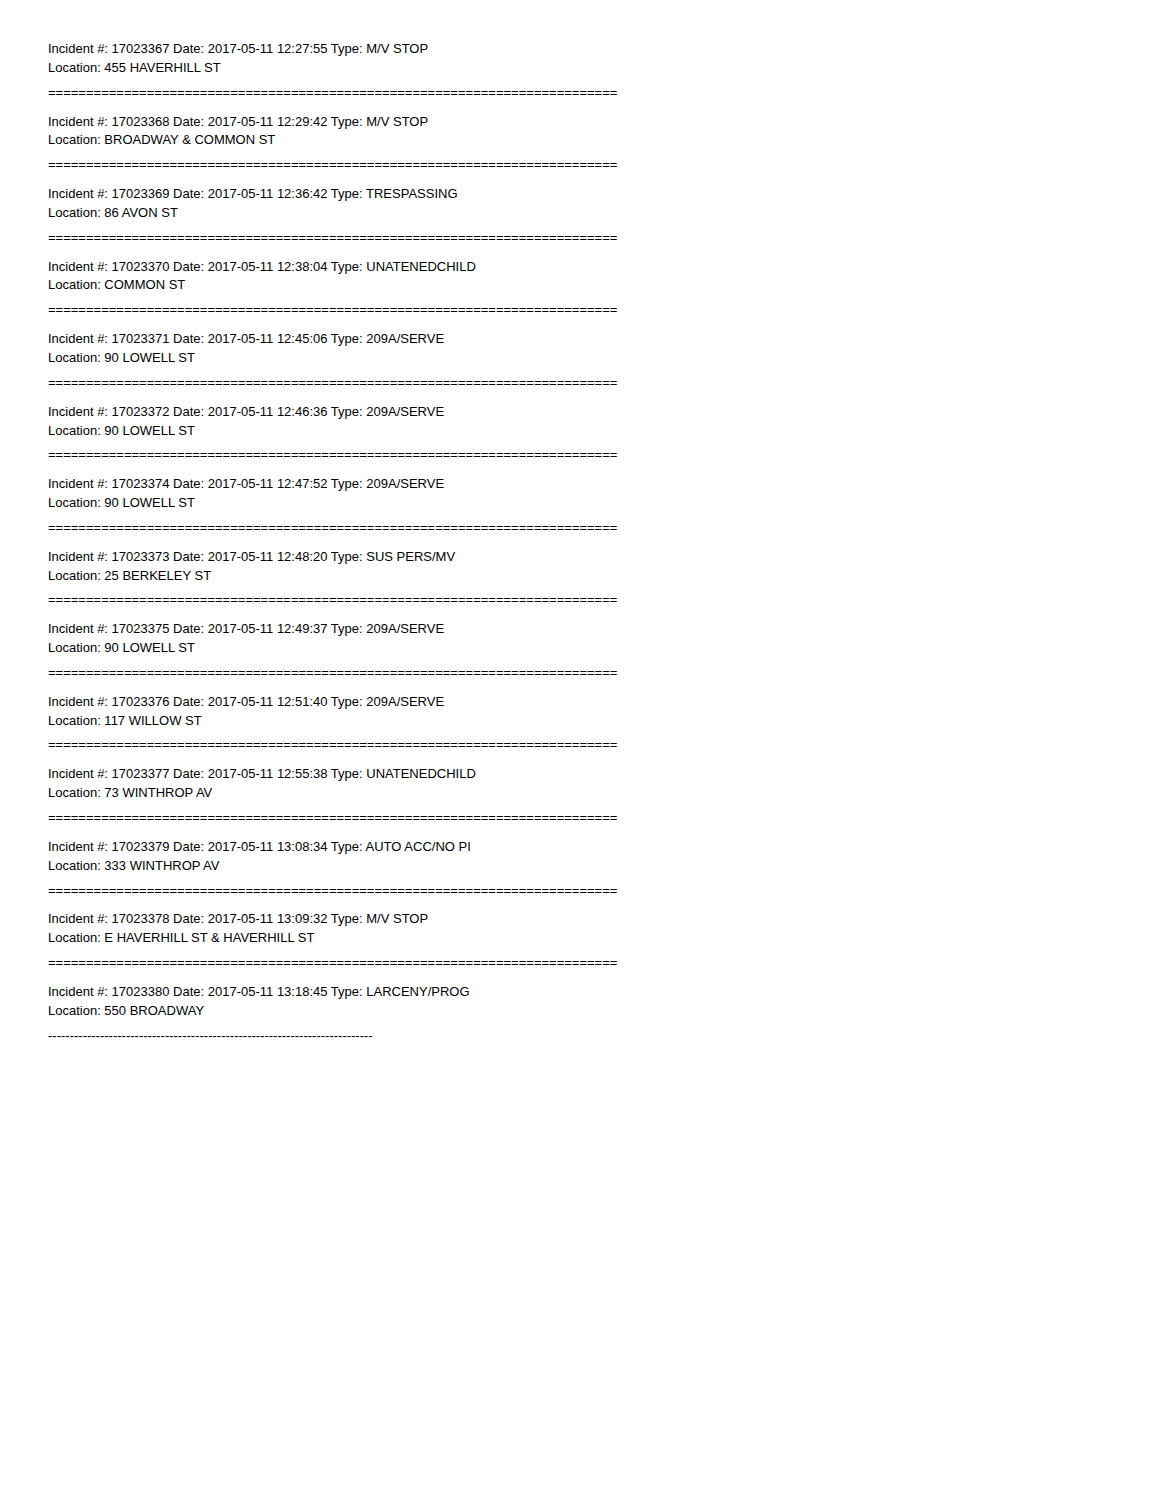Incident #: 17023367 Date: 2017-05-11 12:27:55 Type: M/V STOP
Location: 455 HAVERHILL ST
===========================================================================
Incident #: 17023368 Date: 2017-05-11 12:29:42 Type: M/V STOP
Location: BROADWAY & COMMON ST
===========================================================================
Incident #: 17023369 Date: 2017-05-11 12:36:42 Type: TRESPASSING
Location: 86 AVON ST
===========================================================================
Incident #: 17023370 Date: 2017-05-11 12:38:04 Type: UNATENEDCHILD
Location: COMMON ST
===========================================================================
Incident #: 17023371 Date: 2017-05-11 12:45:06 Type: 209A/SERVE
Location: 90 LOWELL ST
===========================================================================
Incident #: 17023372 Date: 2017-05-11 12:46:36 Type: 209A/SERVE
Location: 90 LOWELL ST
===========================================================================
Incident #: 17023374 Date: 2017-05-11 12:47:52 Type: 209A/SERVE
Location: 90 LOWELL ST
===========================================================================
Incident #: 17023373 Date: 2017-05-11 12:48:20 Type: SUS PERS/MV
Location: 25 BERKELEY ST
===========================================================================
Incident #: 17023375 Date: 2017-05-11 12:49:37 Type: 209A/SERVE
Location: 90 LOWELL ST
===========================================================================
Incident #: 17023376 Date: 2017-05-11 12:51:40 Type: 209A/SERVE
Location: 117 WILLOW ST
===========================================================================
Incident #: 17023377 Date: 2017-05-11 12:55:38 Type: UNATENEDCHILD
Location: 73 WINTHROP AV
===========================================================================
Incident #: 17023379 Date: 2017-05-11 13:08:34 Type: AUTO ACC/NO PI
Location: 333 WINTHROP AV
===========================================================================
Incident #: 17023378 Date: 2017-05-11 13:09:32 Type: M/V STOP
Location: E HAVERHILL ST & HAVERHILL ST
===========================================================================
Incident #: 17023380 Date: 2017-05-11 13:18:45 Type: LARCENY/PROG
Location: 550 BROADWAY
---------------------------------------------------------------------------